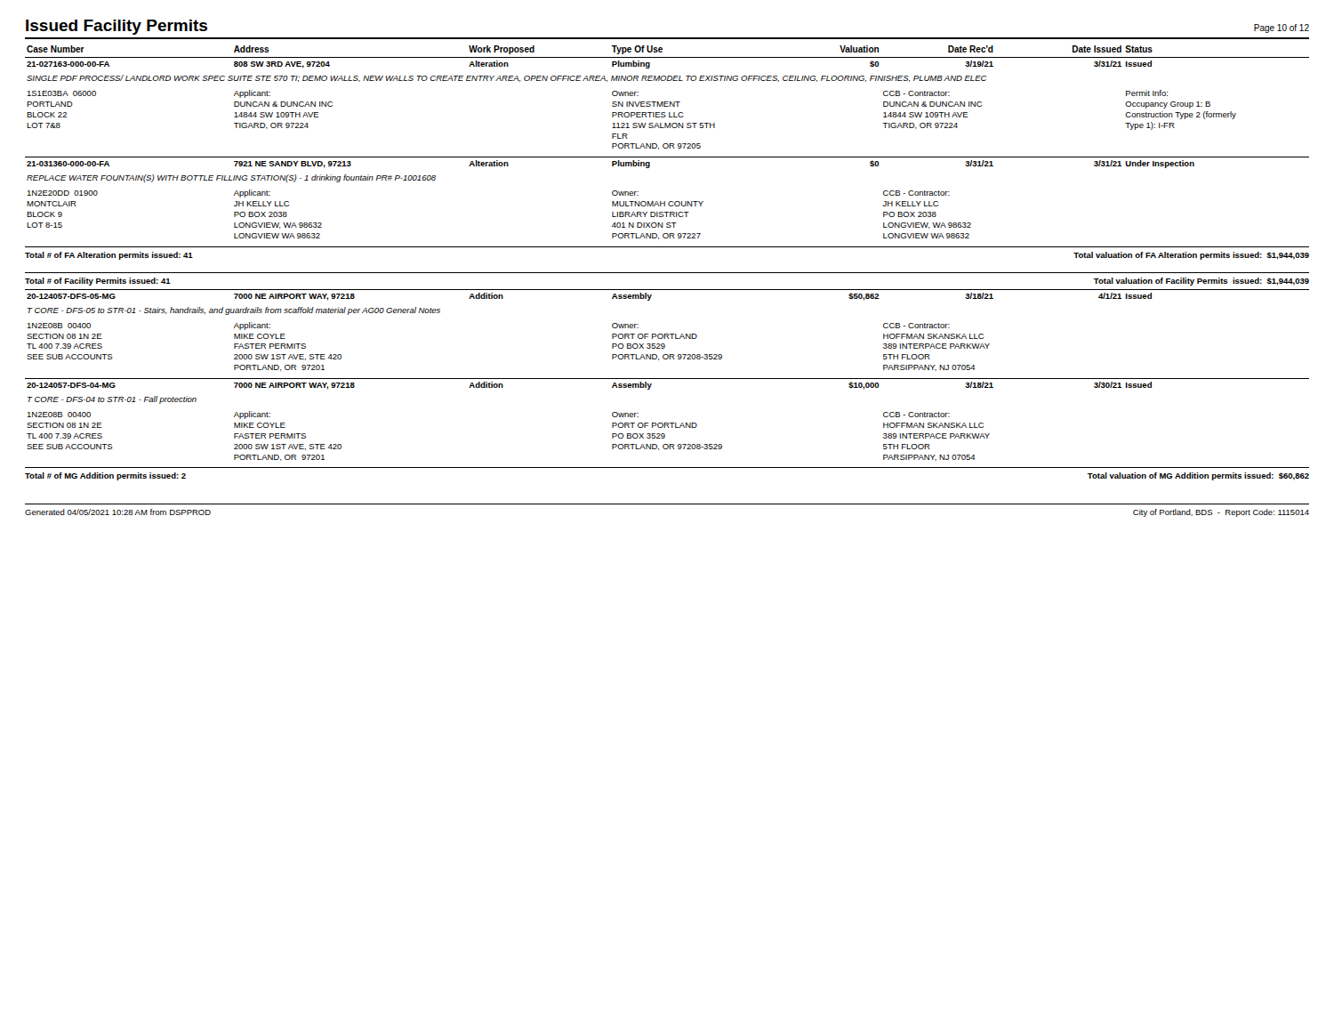Issued Facility Permits
Page 10 of 12
| Case Number | Address | Work Proposed | Type Of Use | Valuation | Date Rec'd | Date Issued | Status |
| --- | --- | --- | --- | --- | --- | --- | --- |
| 21-027163-000-00-FA | 808 SW 3RD AVE, 97204 | Alteration | Plumbing | $0 | 3/19/21 | 3/31/21 | Issued |
| SINGLE PDF PROCESS/ LANDLORD WORK SPEC SUITE STE 570 TI; DEMO WALLS, NEW WALLS TO CREATE ENTRY AREA, OPEN OFFICE AREA, MINOR REMODEL TO EXISTING OFFICES, CEILING, FLOORING, FINISHES, PLUMB AND ELEC |
| 1S1E03BA 06000 PORTLAND BLOCK 22 LOT 7&8 | Applicant: DUNCAN & DUNCAN INC 14844 SW 109TH AVE TIGARD, OR 97224 | Owner: SN INVESTMENT PROPERTIES LLC 1121 SW SALMON ST 5TH FLR PORTLAND, OR 97205 | CCB - Contractor: DUNCAN & DUNCAN INC 14844 SW 109TH AVE TIGARD, OR 97224 | Permit Info: Occupancy Group 1: B Construction Type 2 (formerly Type 1): I-FR |
| 21-031360-000-00-FA | 7921 NE SANDY BLVD, 97213 | Alteration | Plumbing | $0 | 3/31/21 | 3/31/21 | Under Inspection |
| REPLACE WATER FOUNTAIN(S) WITH BOTTLE FILLING STATION(S) - 1 drinking fountain PR# P-1001608 |
| 1N2E20DD 01900 MONTCLAIR BLOCK 9 LOT 8-15 | Applicant: JH KELLY LLC PO BOX 2038 LONGVIEW, WA 98632 LONGVIEW WA 98632 | Owner: MULTNOMAH COUNTY LIBRARY DISTRICT 401 N DIXON ST PORTLAND, OR 97227 | CCB - Contractor: JH KELLY LLC PO BOX 2038 LONGVIEW, WA 98632 LONGVIEW WA 98632 |
Total # of FA Alteration permits issued: 41
Total valuation of FA Alteration permits issued: $1,944,039
Total # of Facility Permits issued: 41
Total valuation of Facility Permits issued: $1,944,039
| 20-124057-DFS-05-MG | 7000 NE AIRPORT WAY, 97218 | Addition | Assembly | $50,862 | 3/18/21 | 4/1/21 | Issued |
| T CORE - DFS-05 to STR-01 - Stairs, handrails, and guardrails from scaffold material per AG00 General Notes |
| 1N2E08B 00400 SECTION 08 1N 2E TL 400 7.39 ACRES SEE SUB ACCOUNTS | Applicant: MIKE COYLE FASTER PERMITS 2000 SW 1ST AVE, STE 420 PORTLAND, OR 97201 | Owner: PORT OF PORTLAND PO BOX 3529 PORTLAND, OR 97208-3529 | CCB - Contractor: HOFFMAN SKANSKA LLC 389 INTERPACE PARKWAY 5TH FLOOR PARSIPPANY, NJ 07054 |
| 20-124057-DFS-04-MG | 7000 NE AIRPORT WAY, 97218 | Addition | Assembly | $10,000 | 3/18/21 | 3/30/21 | Issued |
| T CORE - DFS-04 to STR-01 - Fall protection |
| 1N2E08B 00400 SECTION 08 1N 2E TL 400 7.39 ACRES SEE SUB ACCOUNTS | Applicant: MIKE COYLE FASTER PERMITS 2000 SW 1ST AVE, STE 420 PORTLAND, OR 97201 | Owner: PORT OF PORTLAND PO BOX 3529 PORTLAND, OR 97208-3529 | CCB - Contractor: HOFFMAN SKANSKA LLC 389 INTERPACE PARKWAY 5TH FLOOR PARSIPPANY, NJ 07054 |
Total # of MG Addition permits issued: 2
Total valuation of MG Addition permits issued: $60,862
Generated 04/05/2021 10:28 AM from DSPPROD
City of Portland, BDS - Report Code: 1115014